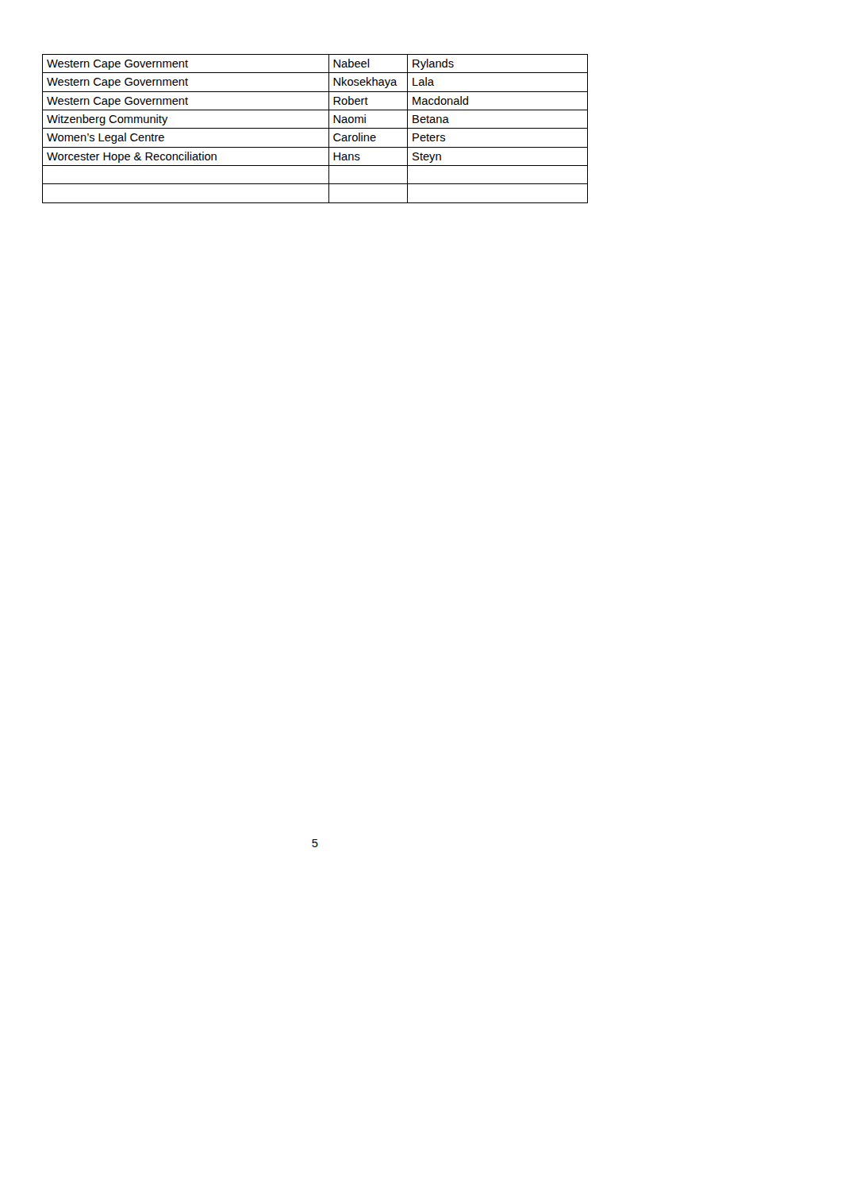| Western Cape Government | Nabeel | Rylands |
| Western Cape Government | Nkosekhaya | Lala |
| Western Cape Government | Robert | Macdonald |
| Witzenberg Community | Naomi | Betana |
| Women’s Legal Centre | Caroline | Peters |
| Worcester Hope & Reconciliation | Hans | Steyn |
5